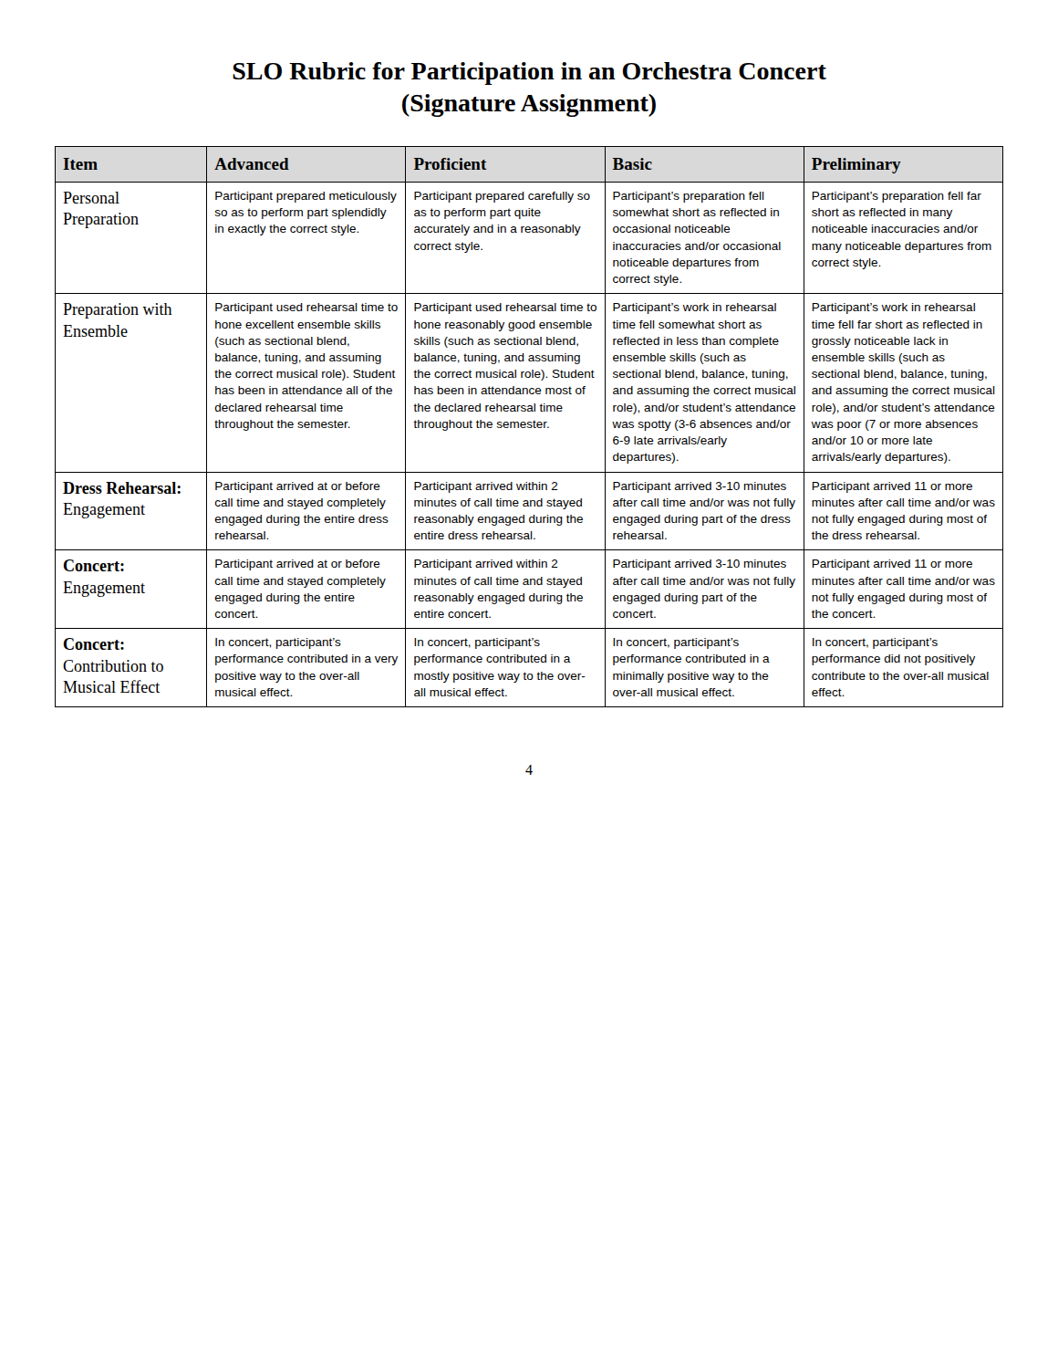SLO Rubric for Participation in an Orchestra Concert
(Signature Assignment)
| Item | Advanced | Proficient | Basic | Preliminary |
| --- | --- | --- | --- | --- |
| Personal Preparation | Participant prepared meticulously so as to perform part splendidly in exactly the correct style. | Participant prepared carefully so as to perform part quite accurately and in a reasonably correct style. | Participant’s preparation fell somewhat short as reflected in occasional noticeable inaccuracies and/or occasional noticeable departures from correct style. | Participant’s preparation fell far short as reflected in many noticeable inaccuracies and/or many noticeable departures from correct style. |
| Preparation with Ensemble | Participant used rehearsal time to hone excellent ensemble skills (such as sectional blend, balance, tuning, and assuming the correct musical role). Student has been in attendance all of the declared rehearsal time throughout the semester. | Participant used rehearsal time to hone reasonably good ensemble skills (such as sectional blend, balance, tuning, and assuming the correct musical role). Student has been in attendance most of the declared rehearsal time throughout the semester. | Participant’s work in rehearsal time fell somewhat short as reflected in less than complete ensemble skills (such as sectional blend, balance, tuning, and assuming the correct musical role), and/or student’s attendance was spotty (3-6 absences and/or 6-9 late arrivals/early departures). | Participant’s work in rehearsal time fell far short as reflected in grossly noticeable lack in ensemble skills (such as sectional blend, balance, tuning, and assuming the correct musical role), and/or student’s attendance was poor (7 or more absences and/or 10 or more late arrivals/early departures). |
| Dress Rehearsal: Engagement | Participant arrived at or before call time and stayed completely engaged during the entire dress rehearsal. | Participant arrived within 2 minutes of call time and stayed reasonably engaged during the entire dress rehearsal. | Participant arrived 3-10 minutes after call time and/or was not fully engaged during part of the dress rehearsal. | Participant arrived 11 or more minutes after call time and/or was not fully engaged during most of the dress rehearsal. |
| Concert: Engagement | Participant arrived at or before call time and stayed completely engaged during the entire concert. | Participant arrived within 2 minutes of call time and stayed reasonably engaged during the entire concert. | Participant arrived 3-10 minutes after call time and/or was not fully engaged during part of the concert. | Participant arrived 11 or more minutes after call time and/or was not fully engaged during most of the concert. |
| Concert: Contribution to Musical Effect | In concert, participant’s performance contributed in a very positive way to the over-all musical effect. | In concert, participant’s performance contributed in a mostly positive way to the over-all musical effect. | In concert, participant’s performance contributed in a minimally positive way to the over-all musical effect. | In concert, participant’s performance did not positively contribute to the over-all musical effect. |
4